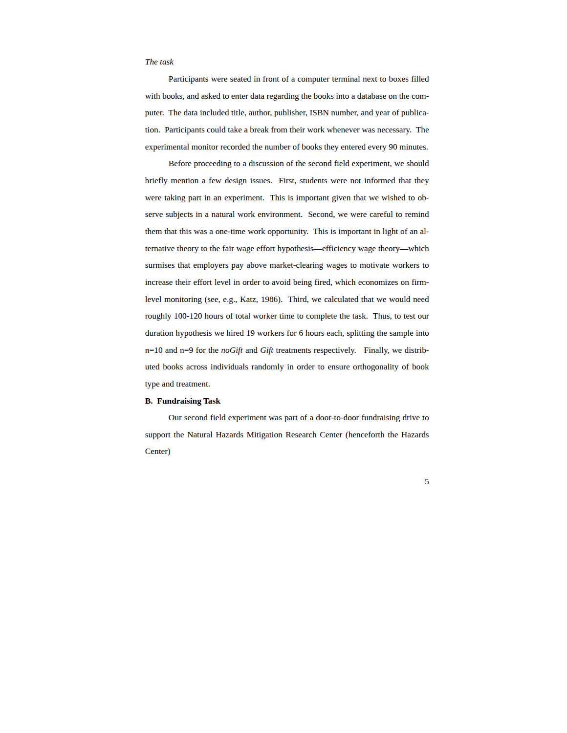The task
Participants were seated in front of a computer terminal next to boxes filled with books, and asked to enter data regarding the books into a database on the computer. The data included title, author, publisher, ISBN number, and year of publication. Participants could take a break from their work whenever was necessary. The experimental monitor recorded the number of books they entered every 90 minutes.
Before proceeding to a discussion of the second field experiment, we should briefly mention a few design issues. First, students were not informed that they were taking part in an experiment. This is important given that we wished to observe subjects in a natural work environment. Second, we were careful to remind them that this was a one-time work opportunity. This is important in light of an alternative theory to the fair wage effort hypothesis—efficiency wage theory—which surmises that employers pay above market-clearing wages to motivate workers to increase their effort level in order to avoid being fired, which economizes on firm-level monitoring (see, e.g., Katz, 1986). Third, we calculated that we would need roughly 100-120 hours of total worker time to complete the task. Thus, to test our duration hypothesis we hired 19 workers for 6 hours each, splitting the sample into n=10 and n=9 for the noGift and Gift treatments respectively. Finally, we distributed books across individuals randomly in order to ensure orthogonality of book type and treatment.
B. Fundraising Task
Our second field experiment was part of a door-to-door fundraising drive to support the Natural Hazards Mitigation Research Center (henceforth the Hazards Center)
5